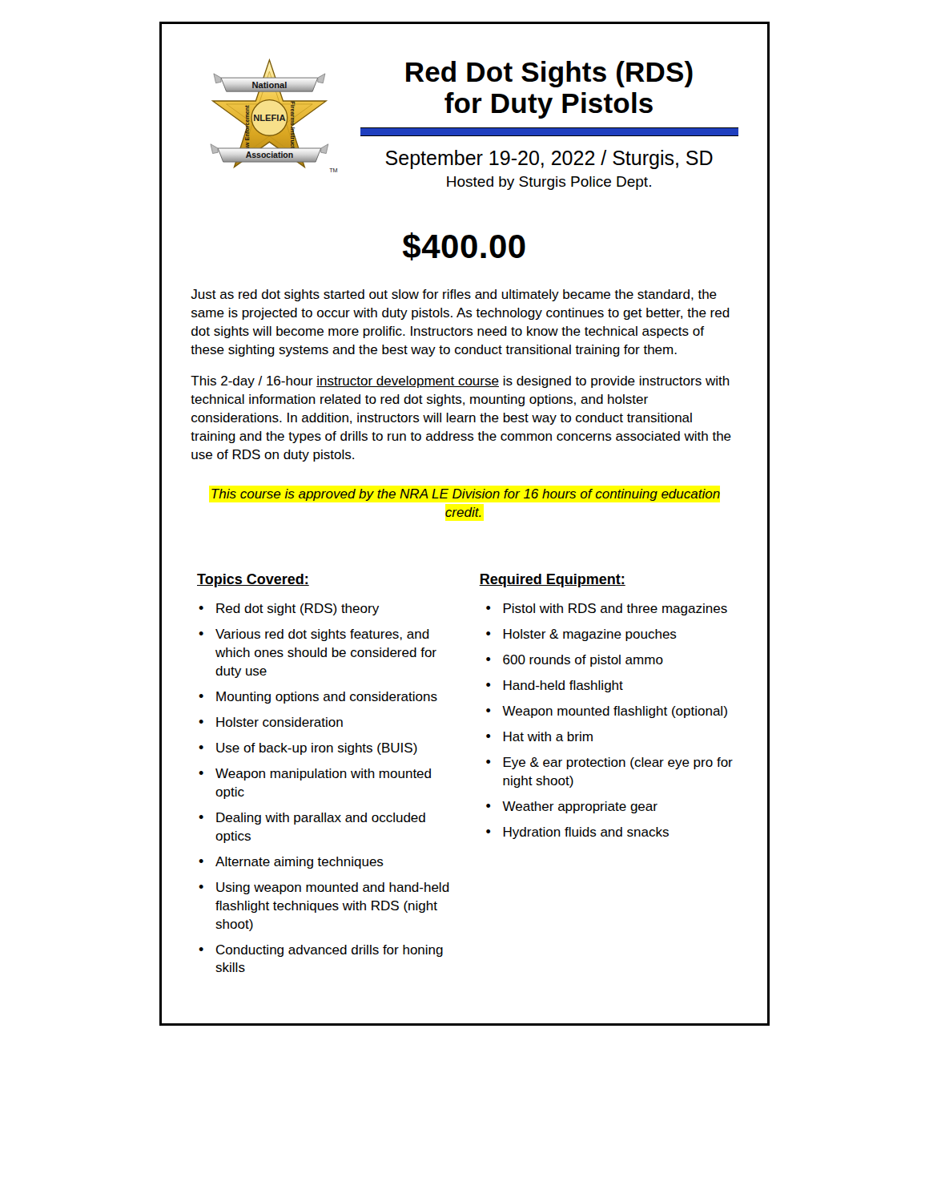NLEFIA National Law Enforcement Firearms Instructors Association TM
Red Dot Sights (RDS)
for Duty Pistols
September 19-20, 2022 / Sturgis, SD
Hosted by Sturgis Police Dept.
$400.00
Just as red dot sights started out slow for rifles and ultimately became the standard, the same is projected to occur with duty pistols. As technology continues to get better, the red dot sights will become more prolific. Instructors need to know the technical aspects of these sighting systems and the best way to conduct transitional training for them.
This 2-day / 16-hour instructor development course is designed to provide instructors with technical information related to red dot sights, mounting options, and holster considerations. In addition, instructors will learn the best way to conduct transitional training and the types of drills to run to address the common concerns associated with the use of RDS on duty pistols.
This course is approved by the NRA LE Division for 16 hours of continuing education credit.
Topics Covered:
Red dot sight (RDS) theory
Various red dot sights features, and which ones should be considered for duty use
Mounting options and considerations
Holster consideration
Use of back-up iron sights (BUIS)
Weapon manipulation with mounted optic
Dealing with parallax and occluded optics
Alternate aiming techniques
Using weapon mounted and hand-held flashlight techniques with RDS (night shoot)
Conducting advanced drills for honing skills
Required Equipment:
Pistol with RDS and three magazines
Holster & magazine pouches
600 rounds of pistol ammo
Hand-held flashlight
Weapon mounted flashlight (optional)
Hat with a brim
Eye & ear protection (clear eye pro for night shoot)
Weather appropriate gear
Hydration fluids and snacks